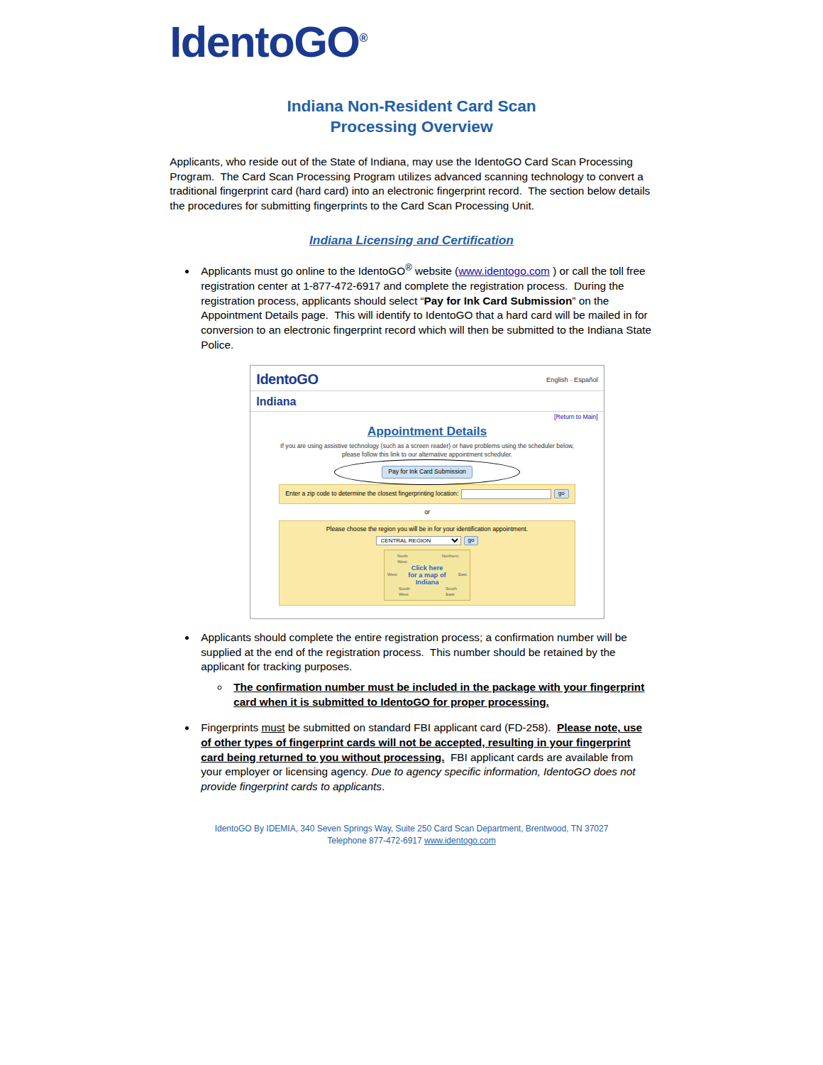IdentoGO®
Indiana Non-Resident Card Scan Processing Overview
Applicants, who reside out of the State of Indiana, may use the IdentoGO Card Scan Processing Program. The Card Scan Processing Program utilizes advanced scanning technology to convert a traditional fingerprint card (hard card) into an electronic fingerprint record. The section below details the procedures for submitting fingerprints to the Card Scan Processing Unit.
Indiana Licensing and Certification
Applicants must go online to the IdentoGO® website (www.identogo.com ) or call the toll free registration center at 1-877-472-6917 and complete the registration process. During the registration process, applicants should select “Pay for Ink Card Submission” on the Appointment Details page. This will identify to IdentoGO that a hard card will be mailed in for conversion to an electronic fingerprint record which will then be submitted to the Indiana State Police.
IdentoGO
English · Español
Indiana
[Return to Main]
Appointment Details
If you are using assistive technology (such as a screen reader) or have problems using the scheduler below,
please follow this link to our alternative appointment scheduler.
Pay for Ink Card Submission
Enter a zip code to determine the closest fingerprinting location: go
or
Please choose the region you will be in for your identification appointment.
CENTRAL REGION go
North
West Northern West East South
West South
East
Click here
for a map of
Indiana
Applicants should complete the entire registration process; a confirmation number will be supplied at the end of the registration process. This number should be retained by the applicant for tracking purposes.
The confirmation number must be included in the package with your fingerprint card when it is submitted to IdentoGO for proper processing.
Fingerprints must be submitted on standard FBI applicant card (FD-258). Please note, use of other types of fingerprint cards will not be accepted, resulting in your fingerprint card being returned to you without processing. FBI applicant cards are available from your employer or licensing agency. Due to agency specific information, IdentoGO does not provide fingerprint cards to applicants.
IdentoGO By IDEMIA, 340 Seven Springs Way, Suite 250 Card Scan Department, Brentwood, TN 37027
Telephone 877-472-6917 www.identogo.com